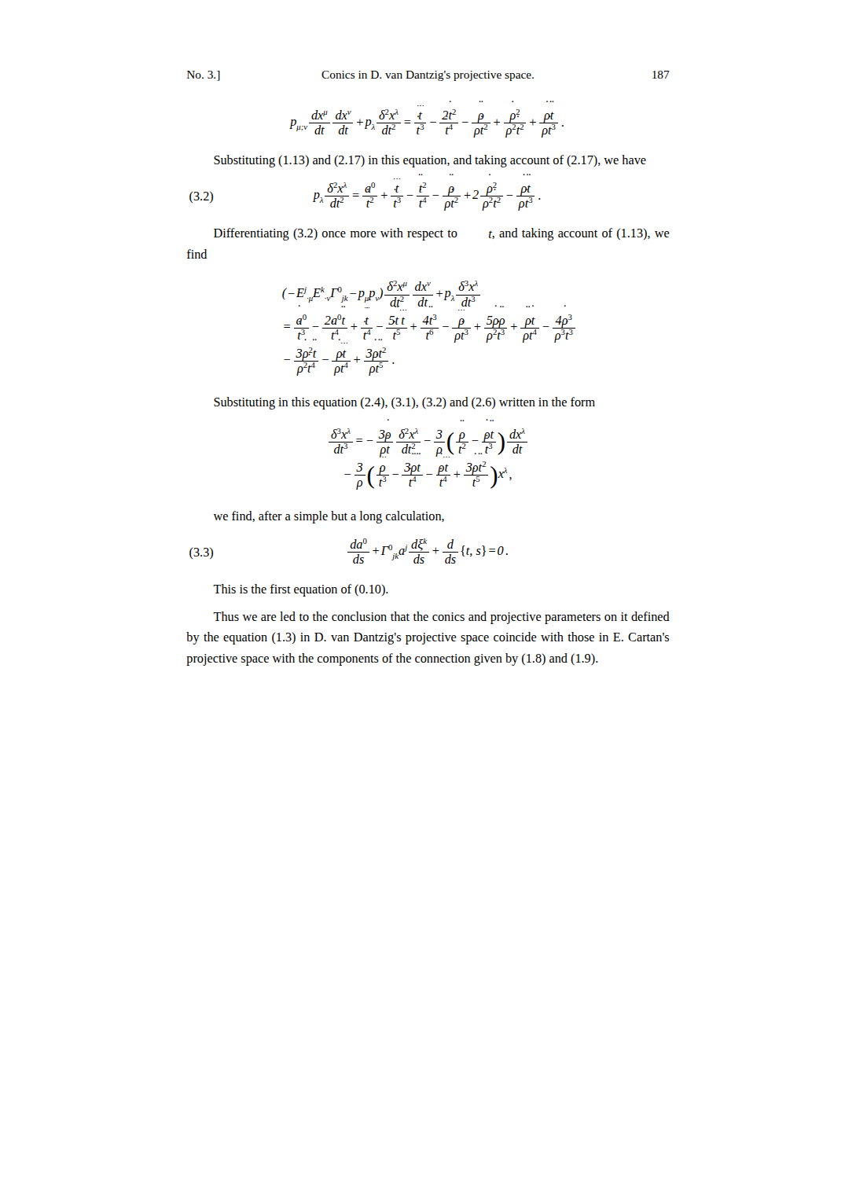No. 3.]
Conics in D. van Dantzig's projective space.
187
pμ;νdxμ dt dxν dt+pλδ2xλ dt2=tt3−2t2 t4−ρρt2+ρ2 ρ2t2+ρt ρt3.
Substituting (1.13) and (2.17) in this equation, and taking account of (2.17), we have
(3.2) pλδ2xλ dt2=a0 t2+tt3−t2 t4−ρρt2+2ρ2 ρ2t2−ρt ρt3.
Differentiating (3.2) once more with respect to t, and taking account of (1.13), we find
(−Ej·μEk·νΓ0jk−pμpν)δ2xμ dt2 dxν dt+pλδ3xλ dt3 =a0 t3−2a0t t4+tt4−5t t t5+4t3 t6−ρρt3+5ρρ ρ2t3+ρt ρt4−4ρ3 ρ3t3 −3ρ2t ρ2t4−ρt ρt4+3ρt2 ρt5.
Substituting in this equation (2.4), (3.1), (3.2) and (2.6) written in the form
δ3xλ dt3=−3ρ ρt δ2xλ dt2−3 ρ(ρt2−ρt t3) dxλ dt −3 ρ(ρt3−3ρt t4−ρt t4+3ρt2 t5) xλ,
we find, after a simple but a long calculation,
(3.3) da0 ds+Γ0jkajdξk ds+dds{t, s}=0.
This is the first equation of (0.10).
Thus we are led to the conclusion that the conics and projective parameters on it defined by the equation (1.3) in D. van Dantzig's projective space coincide with those in E. Cartan's projective space with the components of the connection given by (1.8) and (1.9).